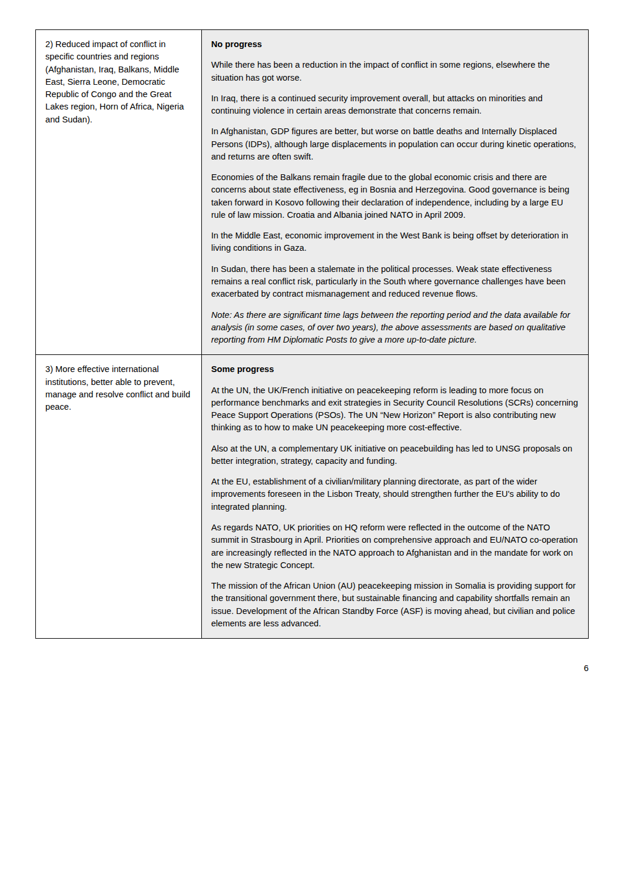| 2) Reduced impact of conflict in specific countries and regions (Afghanistan, Iraq, Balkans, Middle East, Sierra Leone, Democratic Republic of Congo and the Great Lakes region, Horn of Africa, Nigeria and Sudan). | No progress While there has been a reduction in the impact of conflict in some regions, elsewhere the situation has got worse. In Iraq, there is a continued security improvement overall, but attacks on minorities and continuing violence in certain areas demonstrate that concerns remain. In Afghanistan, GDP figures are better, but worse on battle deaths and Internally Displaced Persons (IDPs), although large displacements in population can occur during kinetic operations, and returns are often swift. Economies of the Balkans remain fragile due to the global economic crisis and there are concerns about state effectiveness, eg in Bosnia and Herzegovina. Good governance is being taken forward in Kosovo following their declaration of independence, including by a large EU rule of law mission. Croatia and Albania joined NATO in April 2009. In the Middle East, economic improvement in the West Bank is being offset by deterioration in living conditions in Gaza. In Sudan, there has been a stalemate in the political processes. Weak state effectiveness remains a real conflict risk, particularly in the South where governance challenges have been exacerbated by contract mismanagement and reduced revenue flows. Note: As there are significant time lags between the reporting period and the data available for analysis (in some cases, of over two years), the above assessments are based on qualitative reporting from HM Diplomatic Posts to give a more up-to-date picture. |
| 3) More effective international institutions, better able to prevent, manage and resolve conflict and build peace. | Some progress At the UN, the UK/French initiative on peacekeeping reform is leading to more focus on performance benchmarks and exit strategies in Security Council Resolutions (SCRs) concerning Peace Support Operations (PSOs). The UN “New Horizon” Report is also contributing new thinking as to how to make UN peacekeeping more cost-effective. Also at the UN, a complementary UK initiative on peacebuilding has led to UNSG proposals on better integration, strategy, capacity and funding. At the EU, establishment of a civilian/military planning directorate, as part of the wider improvements foreseen in the Lisbon Treaty, should strengthen further the EU's ability to do integrated planning. As regards NATO, UK priorities on HQ reform were reflected in the outcome of the NATO summit in Strasbourg in April. Priorities on comprehensive approach and EU/NATO co-operation are increasingly reflected in the NATO approach to Afghanistan and in the mandate for work on the new Strategic Concept. The mission of the African Union (AU) peacekeeping mission in Somalia is providing support for the transitional government there, but sustainable financing and capability shortfalls remain an issue. Development of the African Standby Force (ASF) is moving ahead, but civilian and police elements are less advanced. |
6